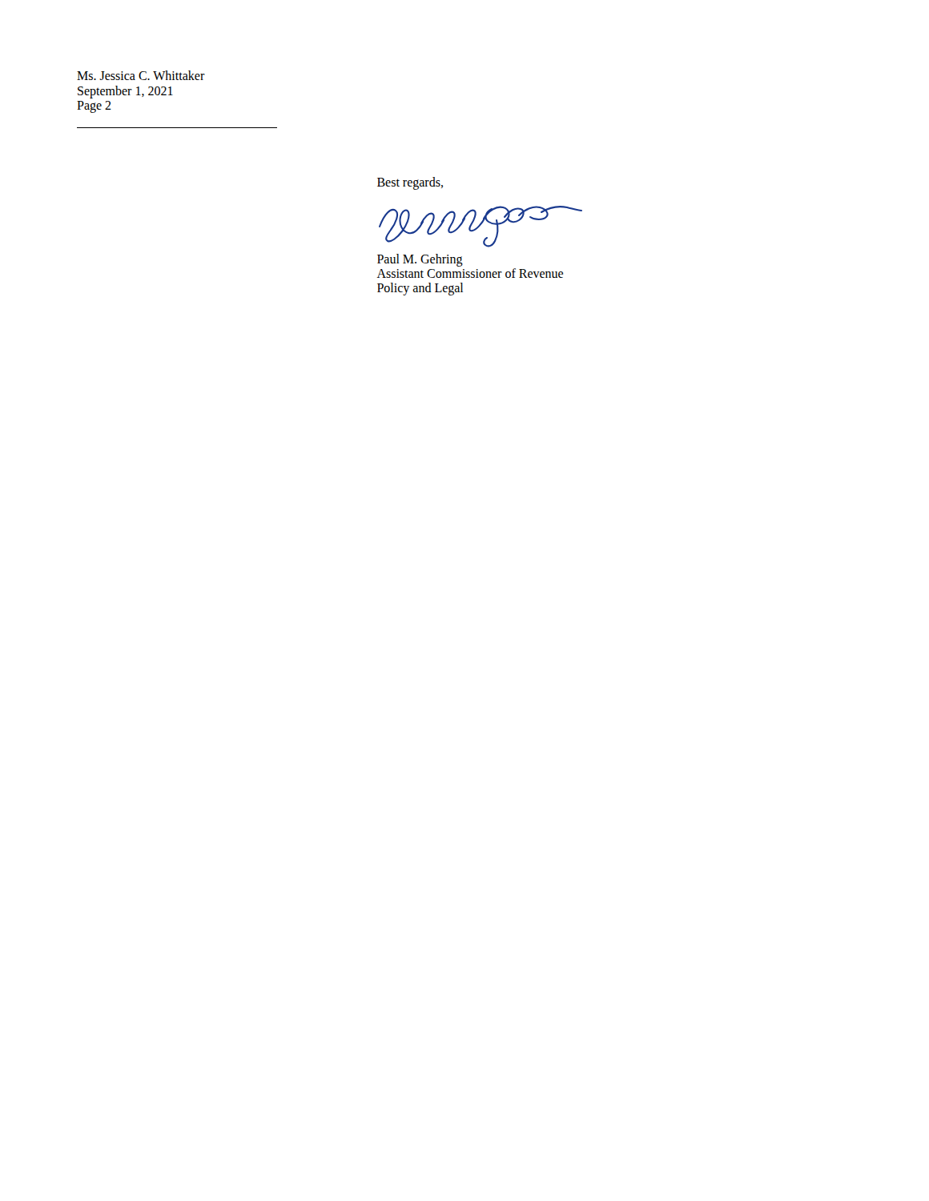Ms. Jessica C. Whittaker
September 1, 2021
Page 2
Best regards,
Paul M. Gehring
Assistant Commissioner of Revenue
Policy and Legal